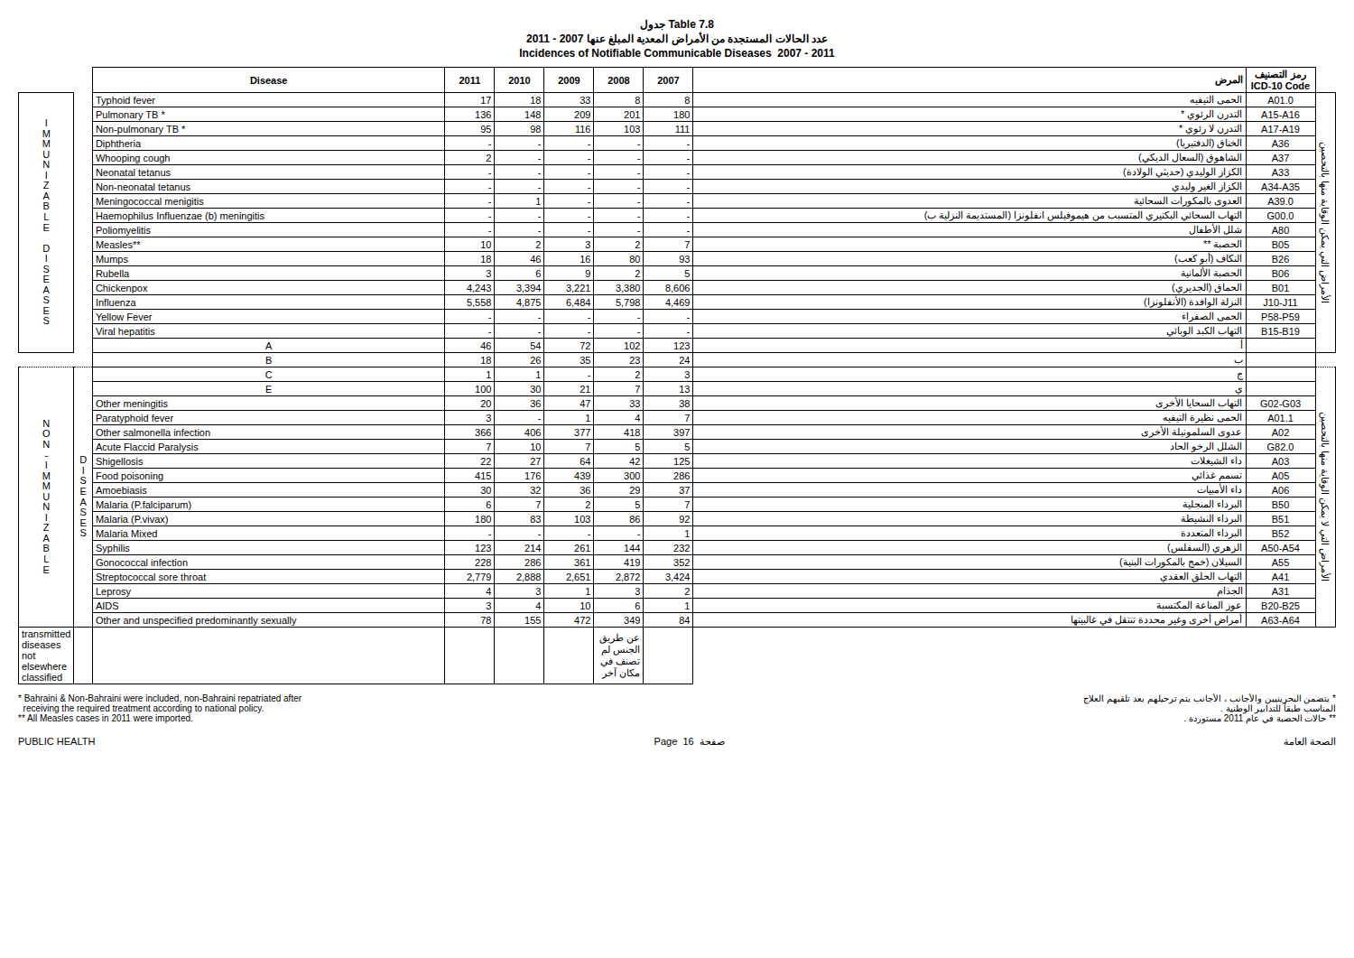جدول Table 7.8
عدد الحالات المستجدة من الأمراض المعدية المبلغ عنها 2007 - 2011
Incidences of Notifiable Communicable Diseases 2007 - 2011
| | | Disease | 2011 | 2010 | 2009 | 2008 | 2007 | المرض | رمز التصنيف ICD-10 Code | |
| --- | --- | --- | --- | --- | --- | --- | --- | --- | --- | --- |
| I M M U N I Z A B L E D I S E A S E S | | Typhoid fever | 17 | 18 | 33 | 8 | 8 | الحمى التيفيه | A01.0 | الأمراض التي يمكن الوقاية منها بالتحصين |
| Pulmonary TB * | 136 | 148 | 209 | 201 | 180 | التدرن الرئوي * | A15-A16 |
| Non-pulmonary TB * | 95 | 98 | 116 | 103 | 111 | التدرن لا رئوي * | A17-A19 |
| Diphtheria | - | - | - | - | - | الخناق (الدفتيريا) | A36 |
| Whooping cough | 2 | - | - | - | - | الشاهوق (السعال الديكي) | A37 |
| Neonatal tetanus | - | - | - | - | - | الكزاز الوليدي (حديثي الولادة) | A33 |
| Non-neonatal tetanus | - | - | - | - | - | الكزاز الغير وليدي | A34-A35 |
| Meningococcal menigitis | - | 1 | - | - | - | العدوى بالمكورات السحائية | A39.0 |
| Haemophilus Influenzae (b) meningitis | - | - | - | - | - | التهاب السحائي البكتيري المتسبب من هيموفيلس انفلونزا (المستديمة النزلية ب) | G00.0 |
| Poliomyelitis | - | - | - | - | - | شلل الأطفال | A80 |
| Measles** | 10 | 2 | 3 | 2 | 7 | الحصبة ** | B05 |
| Mumps | 18 | 46 | 16 | 80 | 93 | النكاف (أبو كعب) | B26 |
| Rubella | 3 | 6 | 9 | 2 | 5 | الحصبة الألمانية | B06 |
| Chickenpox | 4,243 | 3,394 | 3,221 | 3,380 | 8,606 | الحماق (الجديري) | B01 |
| Influenza | 5,558 | 4,875 | 6,484 | 5,798 | 4,469 | النزلة الوافدة (الأنفلونزا) | J10-J11 |
| Yellow Fever | - | - | - | - | - | الحمى الصفراء | P58-P59 |
| Viral hepatitis | - | - | - | - | - | التهاب الكبد الوبائي | B15-B19 |
| A | 46 | 54 | 72 | 102 | 123 | أ | |
| | | B | 18 | 26 | 35 | 23 | 24 | ب | | |
| N O N - I M M U N I Z A B L E | D I S E A S E S | C | 1 | 1 | - | 2 | 3 | ج | | الأمراض التي لا يمكن الوقاية منها بالتحصين |
| E | 100 | 30 | 21 | 7 | 13 | ي | |
| Other meningitis | 20 | 36 | 47 | 33 | 38 | التهاب السحايا الأخرى | G02-G03 |
| Paratyphoid fever | 3 | - | 1 | 4 | 7 | الحمى نظيرة التيفيه | A01.1 |
| Other salmonella infection | 366 | 406 | 377 | 418 | 397 | عدوى السلمونيلة الأخرى | A02 |
| Acute Flaccid Paralysis | 7 | 10 | 7 | 5 | 5 | الشلل الرخو الحاد | G82.0 |
| Shigellosis | 22 | 27 | 64 | 42 | 125 | داء الشيغلات | A03 |
| Food poisoning | 415 | 176 | 439 | 300 | 286 | تسمم غذائي | A05 |
| Amoebiasis | 30 | 32 | 36 | 29 | 37 | داء الأمبيات | A06 |
| Malaria (P.falciparum) | 6 | 7 | 2 | 5 | 7 | البرداء المنجلية | B50 |
| Malaria (P.vivax) | 180 | 83 | 103 | 86 | 92 | البرداء النشيطة | B51 |
| Malaria Mixed | - | - | - | - | 1 | البرداء المتعددة | B52 |
| Syphilis | 123 | 214 | 261 | 144 | 232 | الزهري (السفلس) | A50-A54 |
| Gonococcal infection | 228 | 286 | 361 | 419 | 352 | السيلان (خمج بالمكورات البنية) | A55 |
| Streptococcal sore throat | 2,779 | 2,888 | 2,651 | 2,872 | 3,424 | التهاب الحلق العقدي | A41 |
| Leprosy | 4 | 3 | 1 | 3 | 2 | الجذام | A31 |
| AIDS | 3 | 4 | 10 | 6 | 1 | عوز المناعة المكتسبة | B20-B25 |
| Other and unspecified predominantly sexually | 78 | 155 | 472 | 349 | 84 | أمراض أخرى وغير محددة تنتقل في غالبيتها | A63-A64 |
| transmitted diseases not elsewhere classified | | | | | | عن طريق الجنس لم تصنف في مكان آخر | |
* Bahraini & Non-Bahraini were included, non-Bahraini repatriated after
receiving the required treatment according to national policy.
** All Measles cases in 2011 were imported.
* يتضمن البحرينيين والأجانب ، الأجانب يتم ترحيلهم بعد تلقيهم العلاج
المناسب طبقاً للتدابير الوطنية .
** حالات الحصبة في عام 2011 مستوردة .
PUBLIC HEALTH
Page 16 صفحة
الصحة العامة